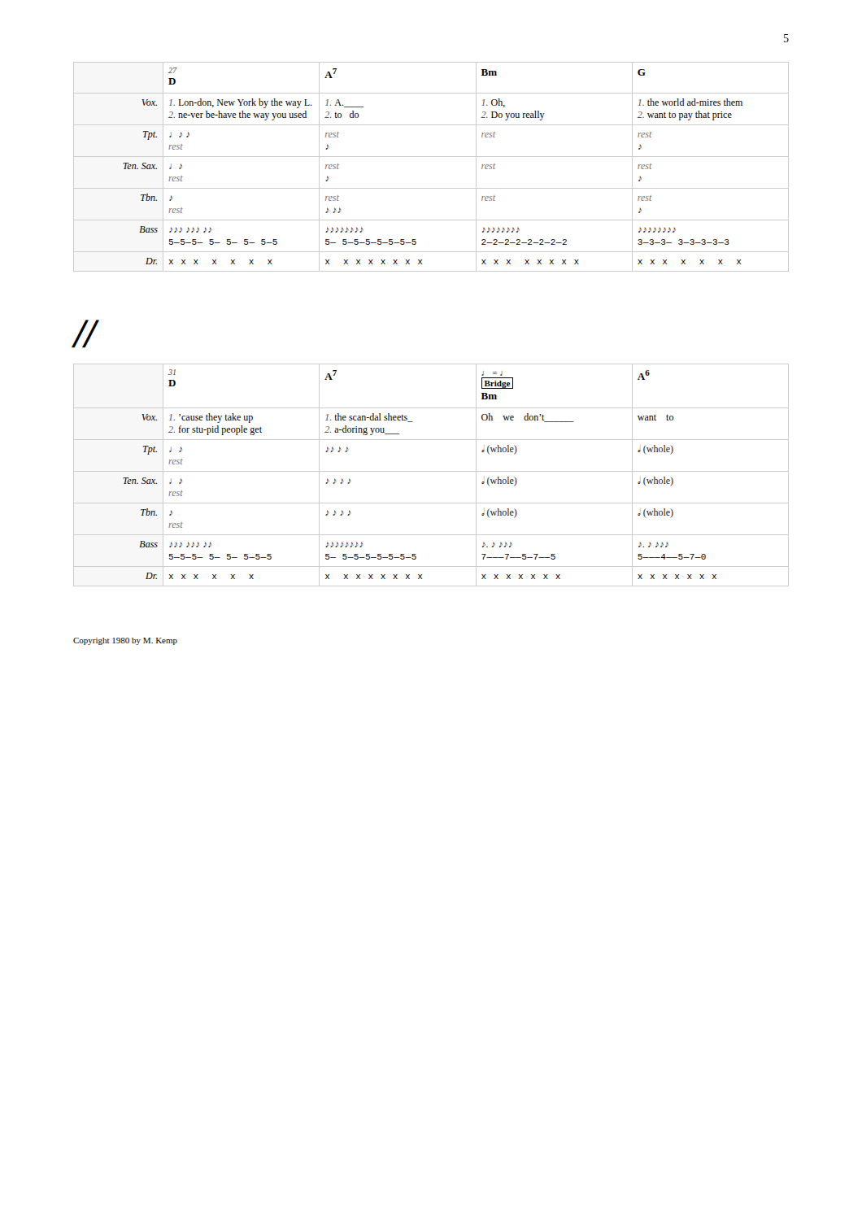5
| | 27 D | A 7 | Bm | G |
| Vox. | Lon-don, New York by the way L. ne-ver be-have the way you used | A.____ to do | Oh, Do you really | the world ad-mires them want to pay that price |
| Tpt. | ♩♪ ♪ rest | rest ♪ | rest | rest ♪ |
| Ten. Sax. | ♩♪ rest | rest ♪ | rest | rest ♪ |
| Tbn. | ♪ rest | rest ♪ ♪♪ | rest | rest ♪ |
| Bass | ♪♪♪ ♪♪♪ ♪♪ 5—5—5— 5— 5— 5— 5—5 | ♪♪♪♪♪♪♪♪ 5— 5—5—5—5—5—5—5 | ♪♪♪♪♪♪♪♪ 2—2—2—2—2—2—2—2 | ♪♪♪♪♪♪♪♪ 3—3—3— 3—3—3—3—3 |
| Dr. | x x x x x x x | x x x x x x x x | x x x x x x x x | x x x x x x x |
╱╱
| | 31 D | A 7 | ♩ = ♩ Bridge Bm | A 6 |
| Vox. | ’cause they take up for stu-pid people get | the scan-dal sheets_ a-doring you___ | Oh we don’t______ | want to |
| Tpt. | ♩♪ rest | ♪♪ ♪ ♪ | 𝅗𝅥 (whole) | 𝅗𝅥 (whole) |
| Ten. Sax. | ♩♪ rest | ♪ ♪ ♪ ♪ | 𝅗𝅥 (whole) | 𝅗𝅥 (whole) |
| Tbn. | ♪ rest | ♪ ♪ ♪ ♪ | 𝅗𝅥 (whole) | 𝅗𝅥 (whole) |
| Bass | ♪♪♪ ♪♪♪ ♪♪ 5—5—5— 5— 5— 5—5—5 | ♪♪♪♪♪♪♪♪ 5— 5—5—5—5—5—5—5 | ♪. ♪ ♪♪♪ 7———7——5—7——5 | ♪. ♪ ♪♪♪ 5———4——5—7—0 |
| Dr. | x x x x x x | x x x x x x x x | x x x x x x x | x x x x x x x |
Copyright 1980 by M. Kemp